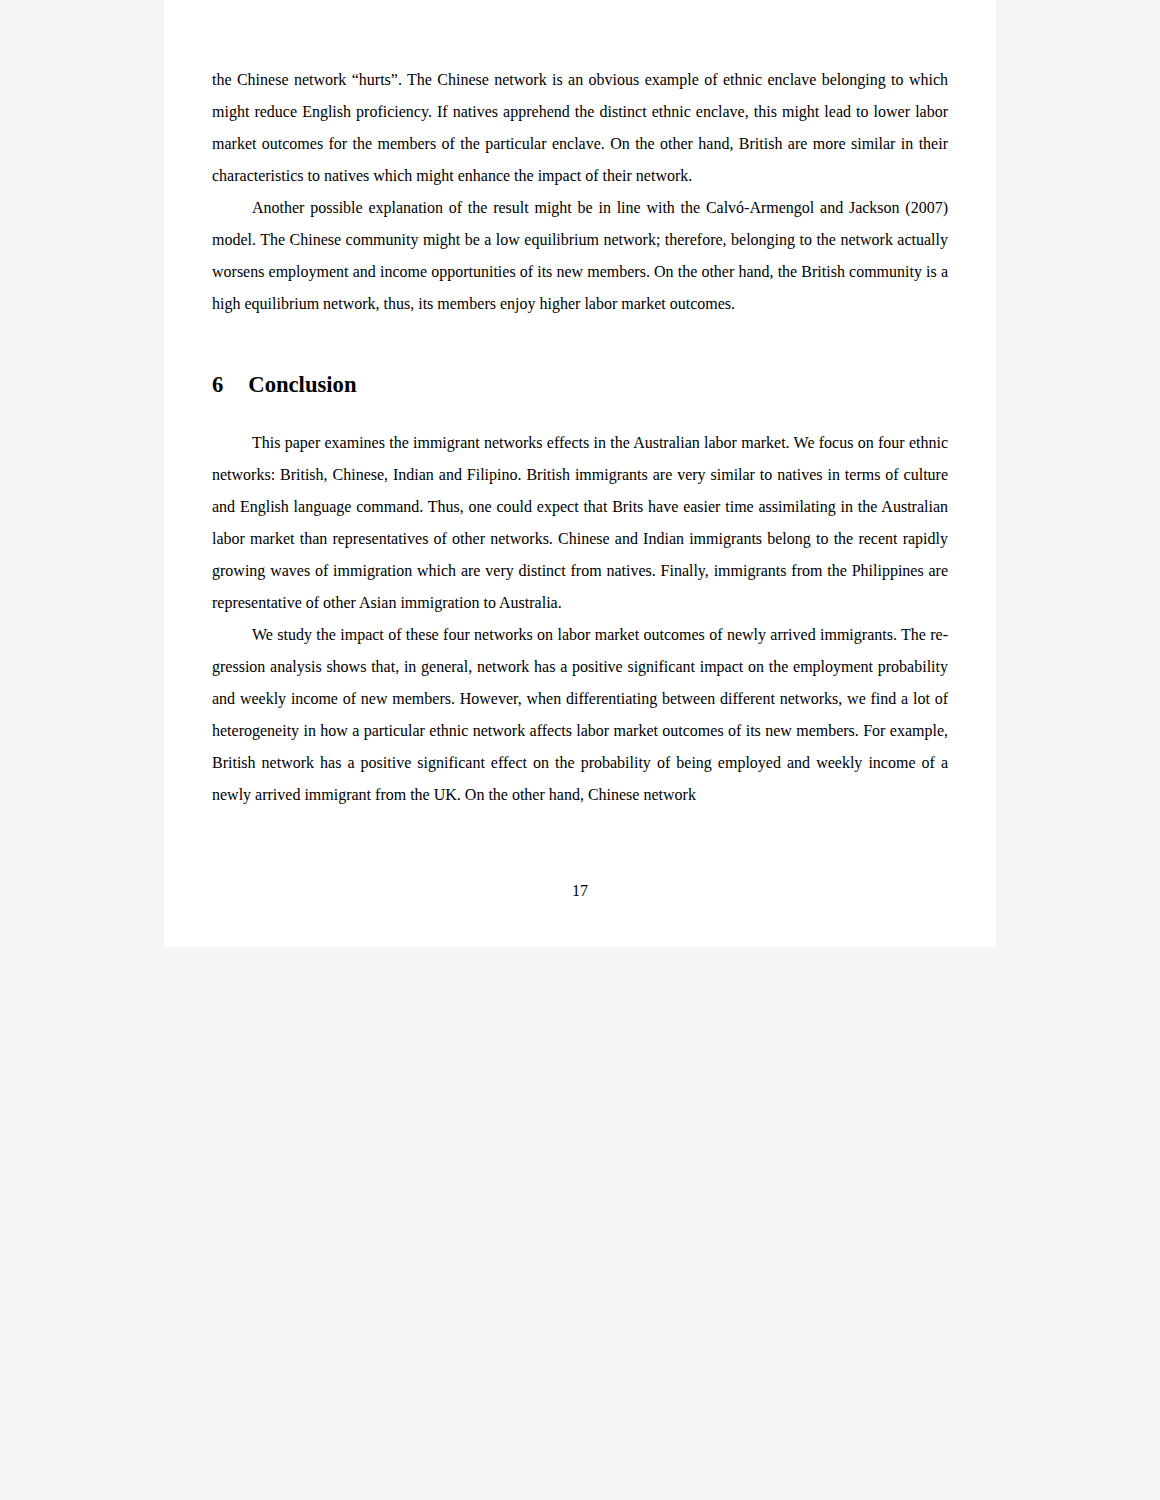the Chinese network “hurts”. The Chinese network is an obvious example of ethnic enclave belonging to which might reduce English proficiency. If natives apprehend the distinct ethnic enclave, this might lead to lower labor market outcomes for the members of the particular enclave. On the other hand, British are more similar in their characteristics to natives which might enhance the impact of their network.
Another possible explanation of the result might be in line with the Calvó-Armengol and Jackson (2007) model. The Chinese community might be a low equilibrium network; therefore, belonging to the network actually worsens employment and income opportunities of its new members. On the other hand, the British community is a high equilibrium network, thus, its members enjoy higher labor market outcomes.
6 Conclusion
This paper examines the immigrant networks effects in the Australian labor market. We focus on four ethnic networks: British, Chinese, Indian and Filipino. British immigrants are very similar to natives in terms of culture and English language command. Thus, one could expect that Brits have easier time assimilating in the Australian labor market than representatives of other networks. Chinese and Indian immigrants belong to the recent rapidly growing waves of immigration which are very distinct from natives. Finally, immigrants from the Philippines are representative of other Asian immigration to Australia.
We study the impact of these four networks on labor market outcomes of newly arrived immigrants. The regression analysis shows that, in general, network has a positive significant impact on the employment probability and weekly income of new members. However, when differentiating between different networks, we find a lot of heterogeneity in how a particular ethnic network affects labor market outcomes of its new members. For example, British network has a positive significant effect on the probability of being employed and weekly income of a newly arrived immigrant from the UK. On the other hand, Chinese network
17